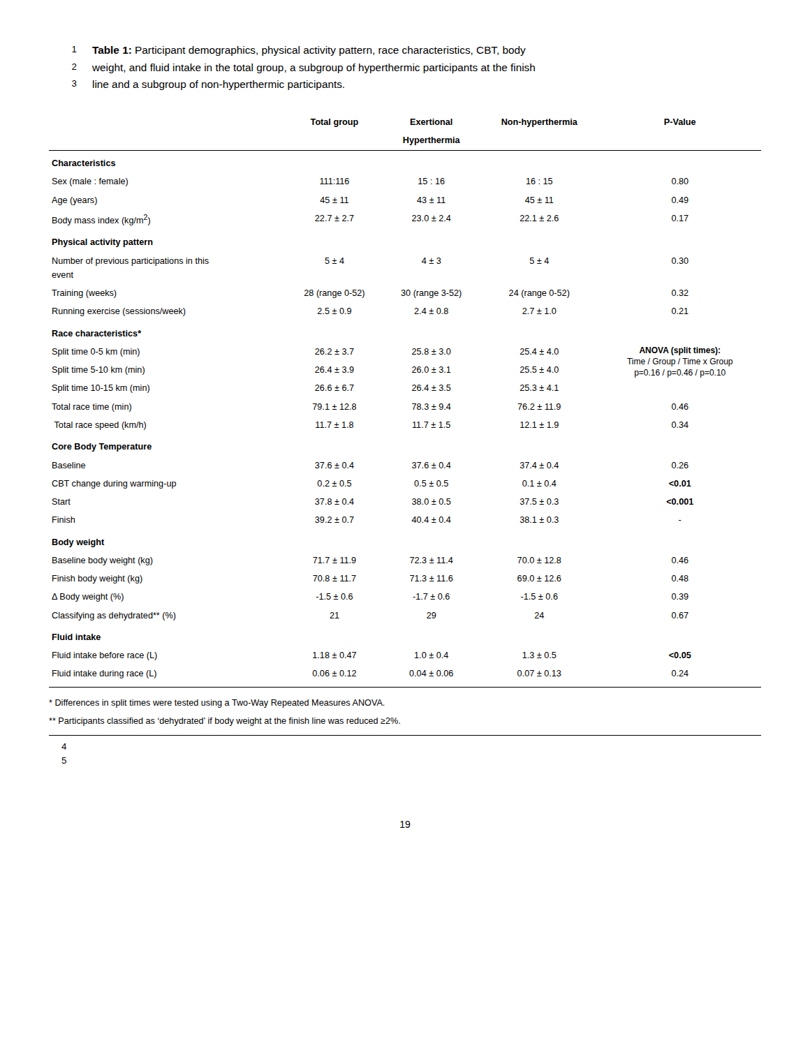1
Table 1: Participant demographics, physical activity pattern, race characteristics, CBT, body
2
weight, and fluid intake in the total group, a subgroup of hyperthermic participants at the finish
3
line and a subgroup of non-hyperthermic participants.
| | Total group | Exertional | Non-hyperthermia | P-Value |
| --- | --- | --- | --- | --- |
| | | Hyperthermia | | |
| Characteristics |
| Sex (male : female) | 111:116 | 15 : 16 | 16 : 15 | 0.80 |
| Age (years) | 45 ± 11 | 43 ± 11 | 45 ± 11 | 0.49 |
| Body mass index (kg/m 2 ) | 22.7 ± 2.7 | 23.0 ± 2.4 | 22.1 ± 2.6 | 0.17 |
| Physical activity pattern |
| Number of previous participations in this event | 5 ± 4 | 4 ± 3 | 5 ± 4 | 0.30 |
| Training (weeks) | 28 (range 0-52) | 30 (range 3-52) | 24 (range 0-52) | 0.32 |
| Running exercise (sessions/week) | 2.5 ± 0.9 | 2.4 ± 0.8 | 2.7 ± 1.0 | 0.21 |
| Race characteristics* |
| Split time 0-5 km (min) | 26.2 ± 3.7 | 25.8 ± 3.0 | 25.4 ± 4.0 | ANOVA (split times): Time / Group / Time x Group p=0.16 / p=0.46 / p=0.10 |
| Split time 5-10 km (min) | 26.4 ± 3.9 | 26.0 ± 3.1 | 25.5 ± 4.0 |
| Split time 10-15 km (min) | 26.6 ± 6.7 | 26.4 ± 3.5 | 25.3 ± 4.1 |
| Total race time (min) | 79.1 ± 12.8 | 78.3 ± 9.4 | 76.2 ± 11.9 | 0.46 |
| Total race speed (km/h) | 11.7 ± 1.8 | 11.7 ± 1.5 | 12.1 ± 1.9 | 0.34 |
| Core Body Temperature |
| Baseline | 37.6 ± 0.4 | 37.6 ± 0.4 | 37.4 ± 0.4 | 0.26 |
| CBT change during warming-up | 0.2 ± 0.5 | 0.5 ± 0.5 | 0.1 ± 0.4 | <0.01 |
| Start | 37.8 ± 0.4 | 38.0 ± 0.5 | 37.5 ± 0.3 | <0.001 |
| Finish | 39.2 ± 0.7 | 40.4 ± 0.4 | 38.1 ± 0.3 | - |
| Body weight |
| Baseline body weight (kg) | 71.7 ± 11.9 | 72.3 ± 11.4 | 70.0 ± 12.8 | 0.46 |
| Finish body weight (kg) | 70.8 ± 11.7 | 71.3 ± 11.6 | 69.0 ± 12.6 | 0.48 |
| Δ Body weight (%) | -1.5 ± 0.6 | -1.7 ± 0.6 | -1.5 ± 0.6 | 0.39 |
| Classifying as dehydrated** (%) | 21 | 29 | 24 | 0.67 |
| Fluid intake |
| Fluid intake before race (L) | 1.18 ± 0.47 | 1.0 ± 0.4 | 1.3 ± 0.5 | <0.05 |
| Fluid intake during race (L) | 0.06 ± 0.12 | 0.04 ± 0.06 | 0.07 ± 0.13 | 0.24 |
* Differences in split times were tested using a Two-Way Repeated Measures ANOVA.
** Participants classified as ‘dehydrated’ if body weight at the finish line was reduced ≥2%.
4
5
19